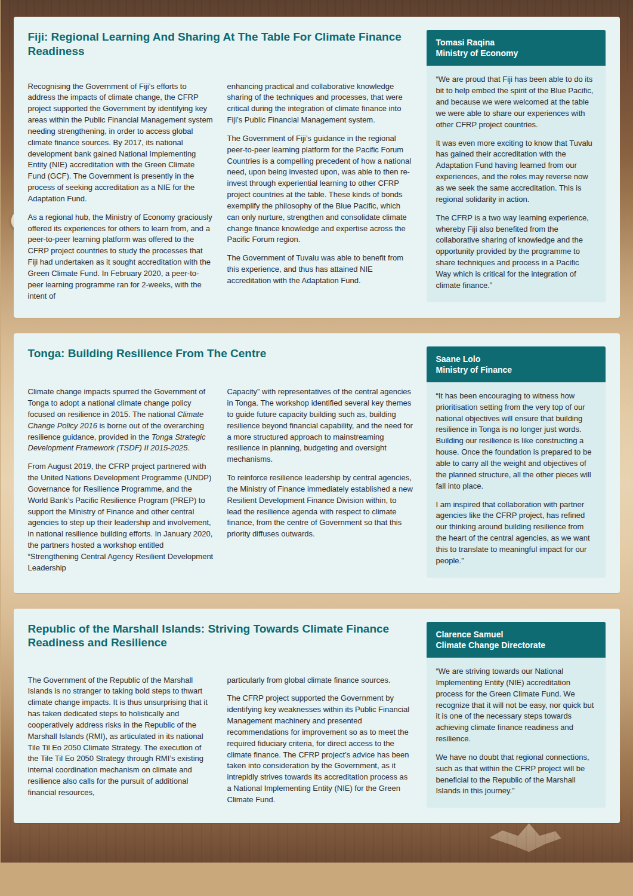Fiji: Regional Learning And Sharing At The Table For Climate Finance Readiness
Tomasi RaqinaMinistry of Economy
“We are proud that Fiji has been able to do its bit to help embed the spirit of the Blue Pacific, and because we were welcomed at the table we were able to share our experiences with other CFRP project countries.
It was even more exciting to know that Tuvalu has gained their accreditation with the Adaptation Fund having learned from our experiences, and the roles may reverse now as we seek the same accreditation. This is regional solidarity in action.
The CFRP is a two way learning experience, whereby Fiji also benefited from the collaborative sharing of knowledge and the opportunity provided by the programme to share techniques and process in a Pacific Way which is critical for the integration of climate finance.”
Recognising the Government of Fiji’s efforts to address the impacts of climate change, the CFRP project supported the Government by identifying key areas within the Public Financial Management system needing strengthening, in order to access global climate finance sources. By 2017, its national development bank gained National Implementing Entity (NIE) accreditation with the Green Climate Fund (GCF). The Government is presently in the process of seeking accreditation as a NIE for the Adaptation Fund.
As a regional hub, the Ministry of Economy graciously offered its experiences for others to learn from, and a peer-to-peer learning platform was offered to the CFRP project countries to study the processes that Fiji had undertaken as it sought accreditation with the Green Climate Fund. In February 2020, a peer-to-peer learning programme ran for 2-weeks, with the intent of
enhancing practical and collaborative knowledge sharing of the techniques and processes, that were critical during the integration of climate finance into Fiji’s Public Financial Management system.
The Government of Fiji’s guidance in the regional peer-to-peer learning platform for the Pacific Forum Countries is a compelling precedent of how a national need, upon being invested upon, was able to then re-invest through experiential learning to other CFRP project countries at the table. These kinds of bonds exemplify the philosophy of the Blue Pacific, which can only nurture, strengthen and consolidate climate change finance knowledge and expertise across the Pacific Forum region.
The Government of Tuvalu was able to benefit from this experience, and thus has attained NIE accreditation with the Adaptation Fund.
Tonga: Building Resilience From The Centre
Saane LoloMinistry of Finance
“It has been encouraging to witness how prioritisation setting from the very top of our national objectives will ensure that building resilience in Tonga is no longer just words. Building our resilience is like constructing a house. Once the foundation is prepared to be able to carry all the weight and objectives of the planned structure, all the other pieces will fall into place.
I am inspired that collaboration with partner agencies like the CFRP project, has refined our thinking around building resilience from the heart of the central agencies, as we want this to translate to meaningful impact for our people.”
Climate change impacts spurred the Government of Tonga to adopt a national climate change policy focused on resilience in 2015. The national Climate Change Policy 2016 is borne out of the overarching resilience guidance, provided in the Tonga Strategic Development Framework (TSDF) II 2015-2025.
From August 2019, the CFRP project partnered with the United Nations Development Programme (UNDP) Governance for Resilience Programme, and the World Bank’s Pacific Resilience Program (PREP) to support the Ministry of Finance and other central agencies to step up their leadership and involvement, in national resilience building efforts. In January 2020, the partners hosted a workshop entitled “Strengthening Central Agency Resilient Development Leadership
Capacity” with representatives of the central agencies in Tonga. The workshop identified several key themes to guide future capacity building such as, building resilience beyond financial capability, and the need for a more structured approach to mainstreaming resilience in planning, budgeting and oversight mechanisms.
To reinforce resilience leadership by central agencies, the Ministry of Finance immediately established a new Resilient Development Finance Division within, to lead the resilience agenda with respect to climate finance, from the centre of Government so that this priority diffuses outwards.
Republic of the Marshall Islands: Striving Towards Climate Finance Readiness and Resilience
Clarence SamuelClimate Change Directorate
“We are striving towards our National Implementing Entity (NIE) accreditation process for the Green Climate Fund. We recognize that it will not be easy, nor quick but it is one of the necessary steps towards achieving climate finance readiness and resilience.
We have no doubt that regional connections, such as that within the CFRP project will be beneficial to the Republic of the Marshall Islands in this journey.”
The Government of the Republic of the Marshall Islands is no stranger to taking bold steps to thwart climate change impacts. It is thus unsurprising that it has taken dedicated steps to holistically and cooperatively address risks in the Republic of the Marshall Islands (RMI), as articulated in its national Tile Til Eo 2050 Climate Strategy. The execution of the Tile Til Eo 2050 Strategy through RMI’s existing internal coordination mechanism on climate and resilience also calls for the pursuit of additional financial resources,
particularly from global climate finance sources.
The CFRP project supported the Government by identifying key weaknesses within its Public Financial Management machinery and presented recommendations for improvement so as to meet the required fiduciary criteria, for direct access to the climate finance. The CFRP project’s advice has been taken into consideration by the Government, as it intrepidly strives towards its accreditation process as a National Implementing Entity (NIE) for the Green Climate Fund.